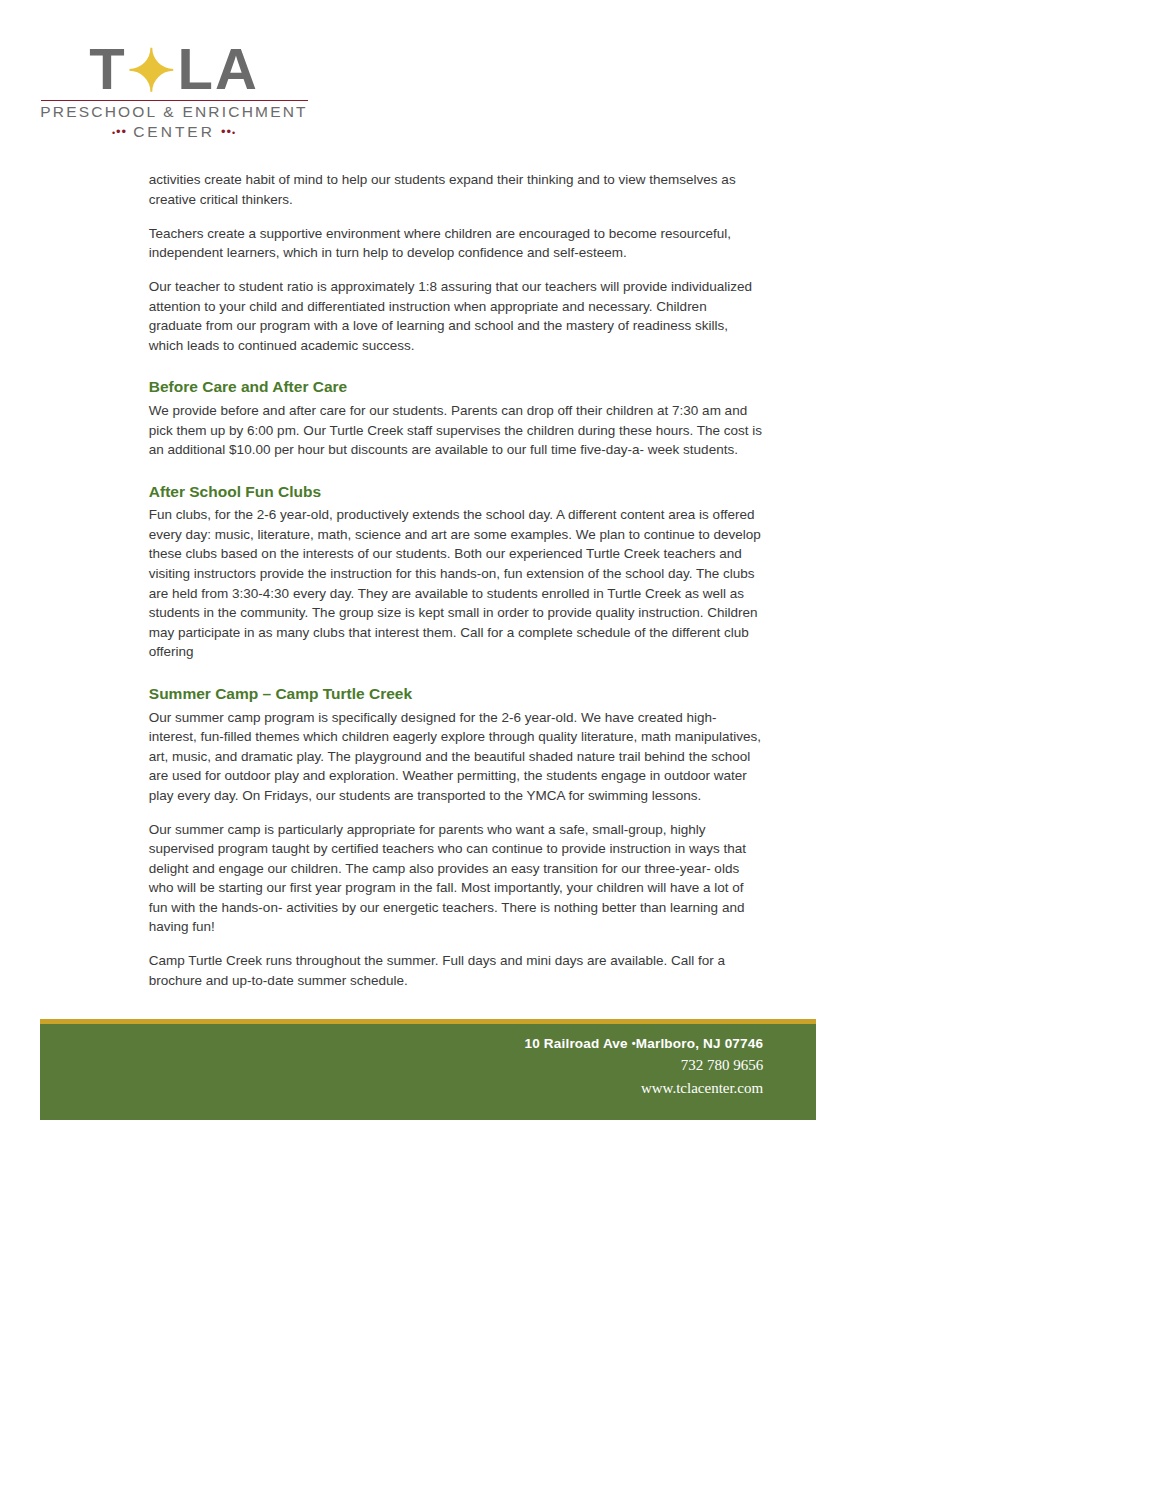T✦LA
PRESCHOOL & ENRICHMENT
••• CENTER •••
activities create habit of mind to help our students expand their thinking and to view themselves as creative critical thinkers.
Teachers create a supportive environment where children are encouraged to become resourceful, independent learners, which in turn help to develop confidence and self-esteem.
Our teacher to student ratio is approximately 1:8 assuring that our teachers will provide individualized attention to your child and differentiated instruction when appropriate and necessary. Children graduate from our program with a love of learning and school and the mastery of readiness skills, which leads to continued academic success.
Before Care and After Care
We provide before and after care for our students. Parents can drop off their children at 7:30 am and pick them up by 6:00 pm. Our Turtle Creek staff supervises the children during these hours. The cost is an additional $10.00 per hour but discounts are available to our full time five-day-a- week students.
After School Fun Clubs
Fun clubs, for the 2-6 year-old, productively extends the school day. A different content area is offered every day: music, literature, math, science and art are some examples. We plan to continue to develop these clubs based on the interests of our students. Both our experienced Turtle Creek teachers and visiting instructors provide the instruction for this hands-on, fun extension of the school day. The clubs are held from 3:30-4:30 every day. They are available to students enrolled in Turtle Creek as well as students in the community. The group size is kept small in order to provide quality instruction. Children may participate in as many clubs that interest them. Call for a complete schedule of the different club offering
Summer Camp – Camp Turtle Creek
Our summer camp program is specifically designed for the 2-6 year-old. We have created high-interest, fun-filled themes which children eagerly explore through quality literature, math manipulatives, art, music, and dramatic play. The playground and the beautiful shaded nature trail behind the school are used for outdoor play and exploration. Weather permitting, the students engage in outdoor water play every day. On Fridays, our students are transported to the YMCA for swimming lessons.
Our summer camp is particularly appropriate for parents who want a safe, small-group, highly supervised program taught by certified teachers who can continue to provide instruction in ways that delight and engage our children. The camp also provides an easy transition for our three-year- olds who will be starting our first year program in the fall. Most importantly, your children will have a lot of fun with the hands-on- activities by our energetic teachers. There is nothing better than learning and having fun!
Camp Turtle Creek runs throughout the summer. Full days and mini days are available. Call for a brochure and up-to-date summer schedule.
10 Railroad Ave •Marlboro, NJ 07746
732 780 9656
www.tclacenter.com